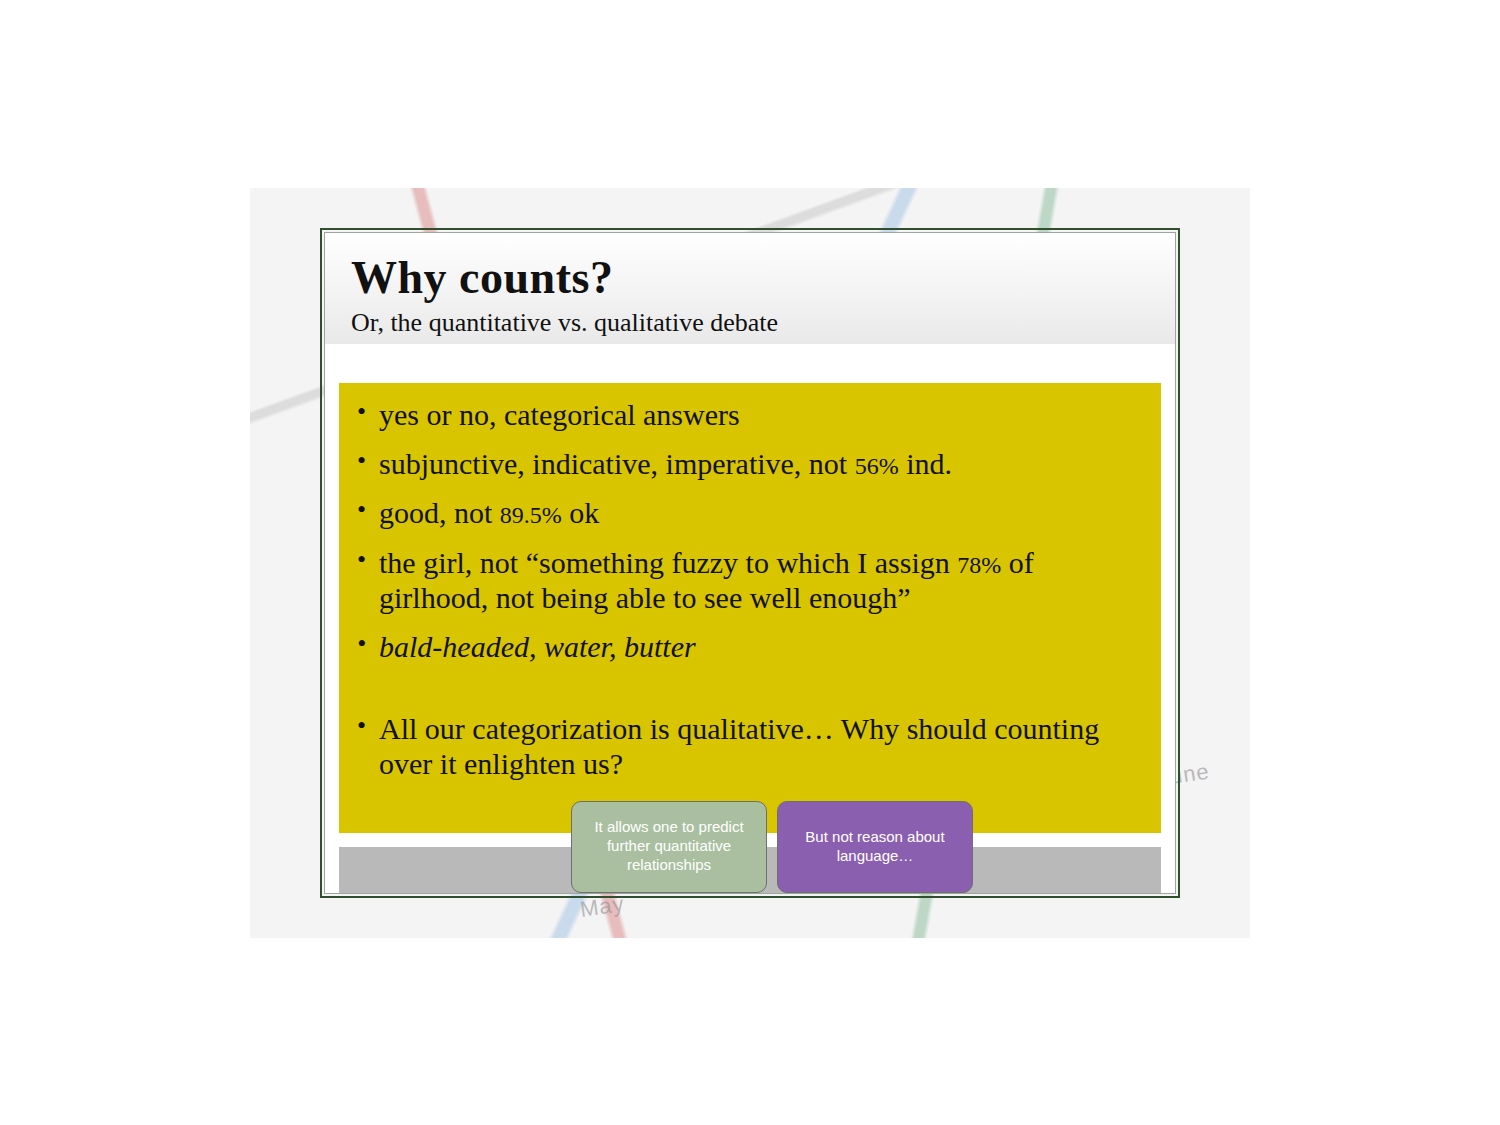June
May
Why counts?
Or, the quantitative vs. qualitative debate
yes or no, categorical answers
subjunctive, indicative, imperative, not 56% ind.
good, not 89.5% ok
the girl, not “something fuzzy to which I assign 78% of girlhood, not being able to see well enough”
bald-headed, water, butter
All our categorization is qualitative… Why should counting over it enlighten us?
It allows one to predict further quantitative relationships
But not reason about language…